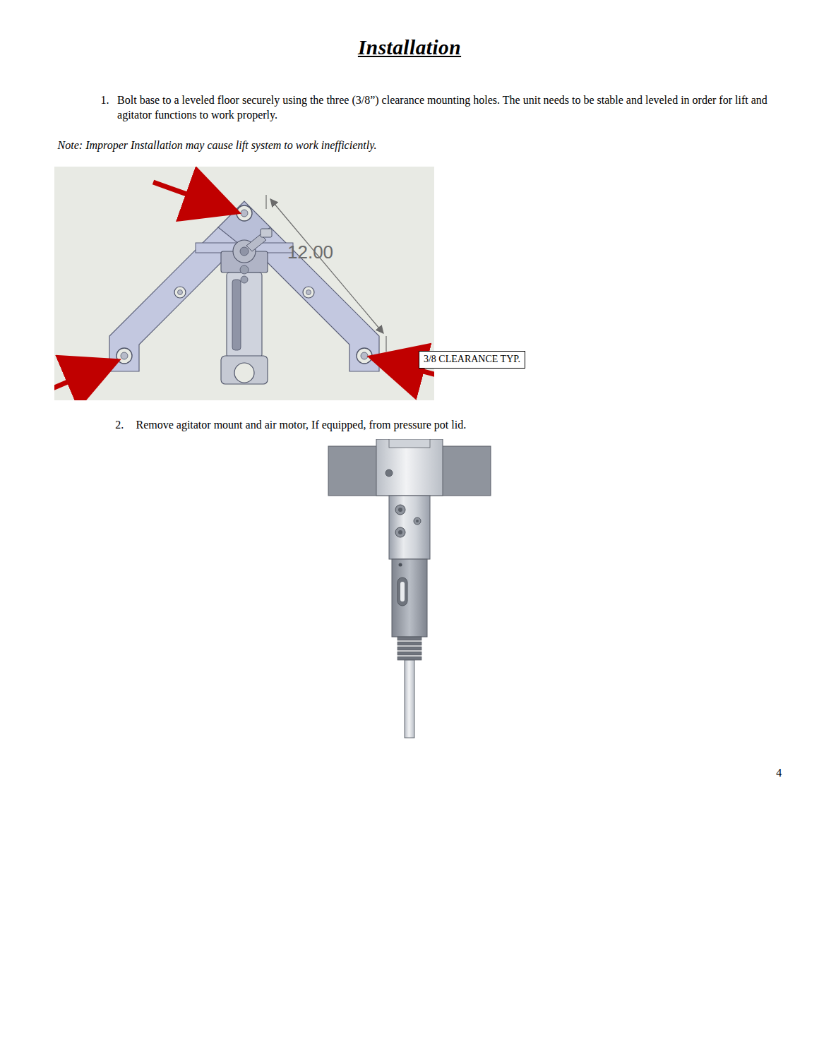Installation
Bolt base to a leveled floor securely using the three (3/8”) clearance mounting holes. The unit needs to be stable and leveled in order for lift and agitator functions to work properly.
Note: Improper Installation may cause lift system to work inefficiently.
12.00
3/8 CLEARANCE TYP.
2. Remove agitator mount and air motor, If equipped, from pressure pot lid.
4